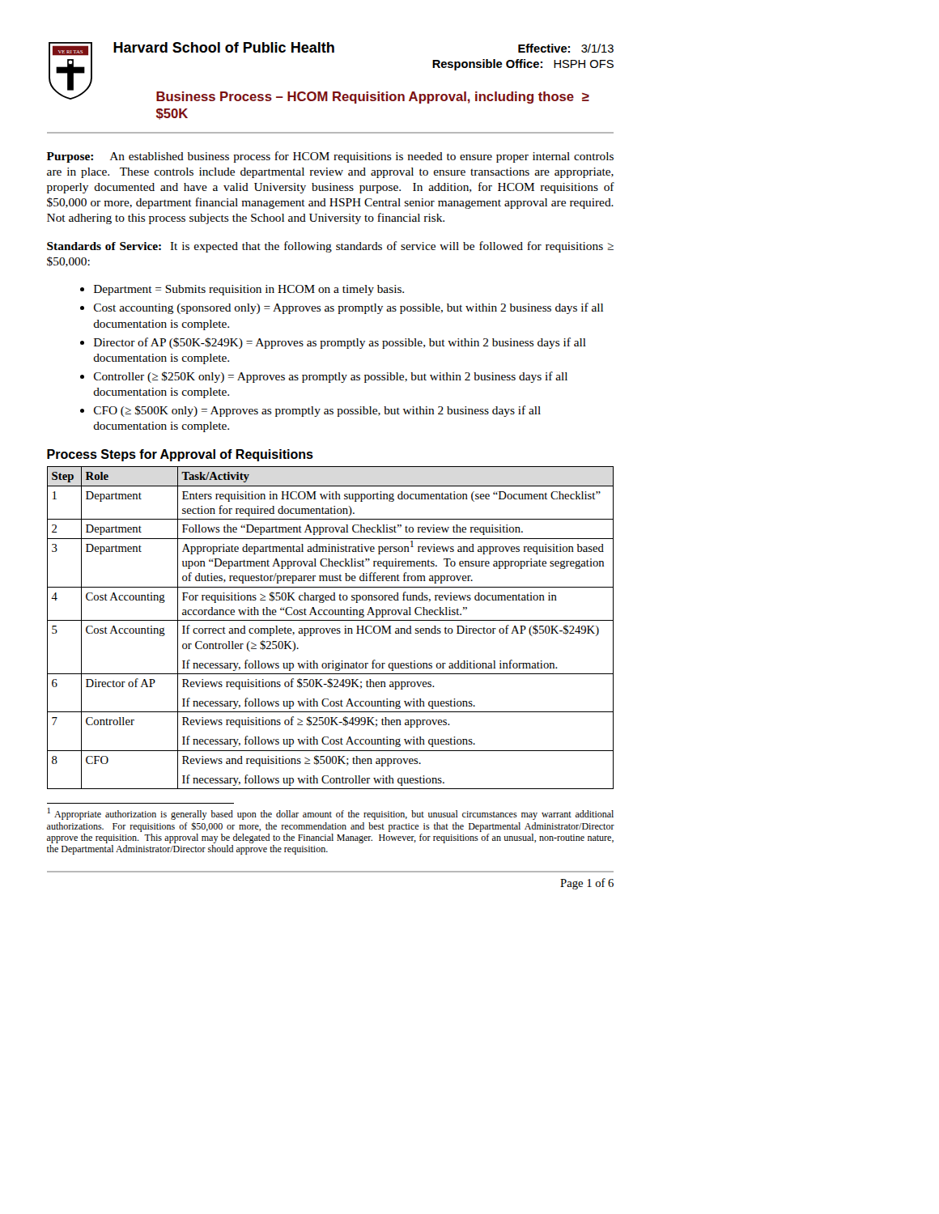VE RI TAS
Harvard School of Public Health Effective: 3/1/13
Responsible Office: HSPH OFS
Business Process – HCOM Requisition Approval, including those ≥ $50K
Purpose: An established business process for HCOM requisitions is needed to ensure proper internal controls are in place. These controls include departmental review and approval to ensure transactions are appropriate, properly documented and have a valid University business purpose. In addition, for HCOM requisitions of $50,000 or more, department financial management and HSPH Central senior management approval are required. Not adhering to this process subjects the School and University to financial risk.
Standards of Service: It is expected that the following standards of service will be followed for requisitions ≥ $50,000:
Department = Submits requisition in HCOM on a timely basis.
Cost accounting (sponsored only) = Approves as promptly as possible, but within 2 business days if all documentation is complete.
Director of AP ($50K-$249K) = Approves as promptly as possible, but within 2 business days if all documentation is complete.
Controller (≥ $250K only) = Approves as promptly as possible, but within 2 business days if all documentation is complete.
CFO (≥ $500K only) = Approves as promptly as possible, but within 2 business days if all documentation is complete.
Process Steps for Approval of Requisitions
| Step | Role | Task/Activity |
| --- | --- | --- |
| 1 | Department | Enters requisition in HCOM with supporting documentation (see “Document Checklist” section for required documentation). |
| 2 | Department | Follows the “Department Approval Checklist” to review the requisition. |
| 3 | Department | Appropriate departmental administrative person 1 reviews and approves requisition based upon “Department Approval Checklist” requirements. To ensure appropriate segregation of duties, requestor/preparer must be different from approver. |
| 4 | Cost Accounting | For requisitions ≥ $50K charged to sponsored funds, reviews documentation in accordance with the “Cost Accounting Approval Checklist.” |
| 5 | Cost Accounting | If correct and complete, approves in HCOM and sends to Director of AP ($50K-$249K) or Controller (≥ $250K). If necessary, follows up with originator for questions or additional information. |
| 6 | Director of AP | Reviews requisitions of $50K-$249K; then approves. If necessary, follows up with Cost Accounting with questions. |
| 7 | Controller | Reviews requisitions of ≥ $250K-$499K; then approves. If necessary, follows up with Cost Accounting with questions. |
| 8 | CFO | Reviews and requisitions ≥ $500K; then approves. If necessary, follows up with Controller with questions. |
1 Appropriate authorization is generally based upon the dollar amount of the requisition, but unusual circumstances may warrant additional authorizations. For requisitions of $50,000 or more, the recommendation and best practice is that the Departmental Administrator/Director approve the requisition. This approval may be delegated to the Financial Manager. However, for requisitions of an unusual, non-routine nature, the Departmental Administrator/Director should approve the requisition.
Page 1 of 6